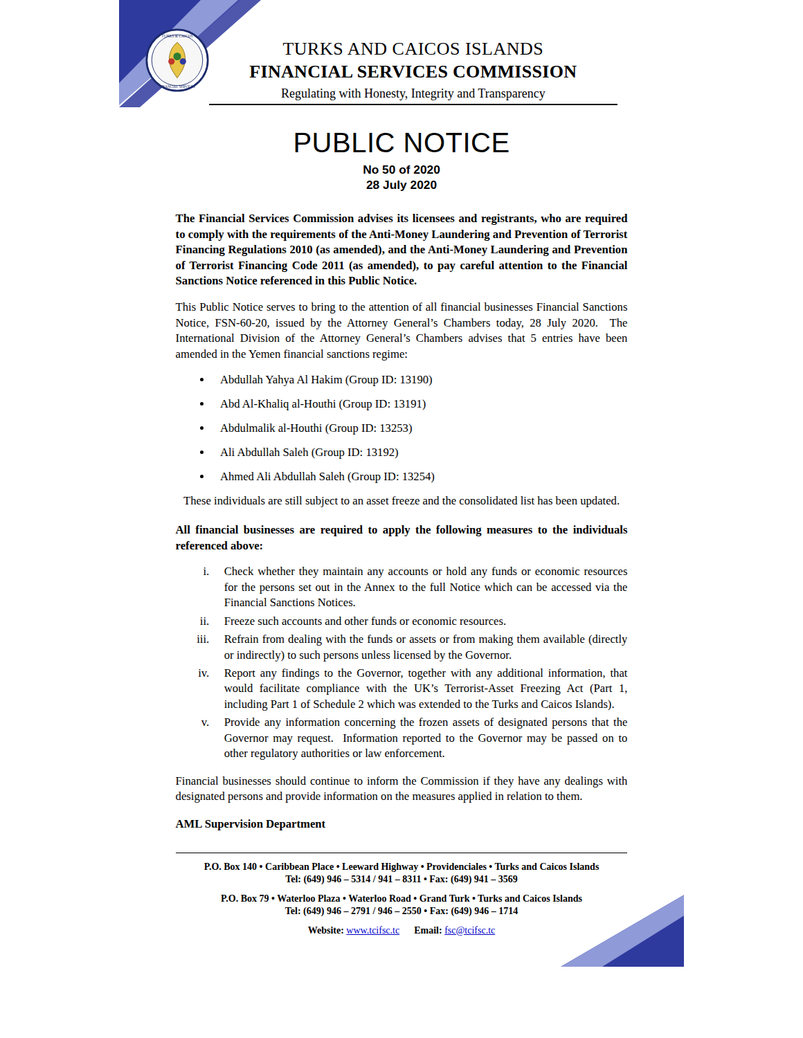TURKS & CAICOS FINANCIAL SERVICES
Turks and Caicos Islands
Financial Services Commission
Regulating with Honesty, Integrity and Transparency
PUBLIC NOTICE
No 50 of 2020
28 July 2020
The Financial Services Commission advises its licensees and registrants, who are required to comply with the requirements of the Anti-Money Laundering and Prevention of Terrorist Financing Regulations 2010 (as amended), and the Anti-Money Laundering and Prevention of Terrorist Financing Code 2011 (as amended), to pay careful attention to the Financial Sanctions Notice referenced in this Public Notice.
This Public Notice serves to bring to the attention of all financial businesses Financial Sanctions Notice, FSN-60-20, issued by the Attorney General’s Chambers today, 28 July 2020. The International Division of the Attorney General’s Chambers advises that 5 entries have been amended in the Yemen financial sanctions regime:
Abdullah Yahya Al Hakim (Group ID: 13190)
Abd Al-Khaliq al-Houthi (Group ID: 13191)
Abdulmalik al-Houthi (Group ID: 13253)
Ali Abdullah Saleh (Group ID: 13192)
Ahmed Ali Abdullah Saleh (Group ID: 13254)
These individuals are still subject to an asset freeze and the consolidated list has been updated.
All financial businesses are required to apply the following measures to the individuals referenced above:
Check whether they maintain any accounts or hold any funds or economic resources for the persons set out in the Annex to the full Notice which can be accessed via the Financial Sanctions Notices.
Freeze such accounts and other funds or economic resources.
Refrain from dealing with the funds or assets or from making them available (directly or indirectly) to such persons unless licensed by the Governor.
Report any findings to the Governor, together with any additional information, that would facilitate compliance with the UK’s Terrorist-Asset Freezing Act (Part 1, including Part 1 of Schedule 2 which was extended to the Turks and Caicos Islands).
Provide any information concerning the frozen assets of designated persons that the Governor may request. Information reported to the Governor may be passed on to other regulatory authorities or law enforcement.
Financial businesses should continue to inform the Commission if they have any dealings with designated persons and provide information on the measures applied in relation to them.
AML Supervision Department
P.O. Box 140 • Caribbean Place • Leeward Highway • Providenciales • Turks and Caicos Islands
Tel: (649) 946 – 5314 / 941 – 8311 • Fax: (649) 941 – 3569
P.O. Box 79 • Waterloo Plaza • Waterloo Road • Grand Turk • Turks and Caicos Islands
Tel: (649) 946 – 2791 / 946 – 2550 • Fax: (649) 946 – 1714
Website: www.tcifsc.tc Email: fsc@tcifsc.tc